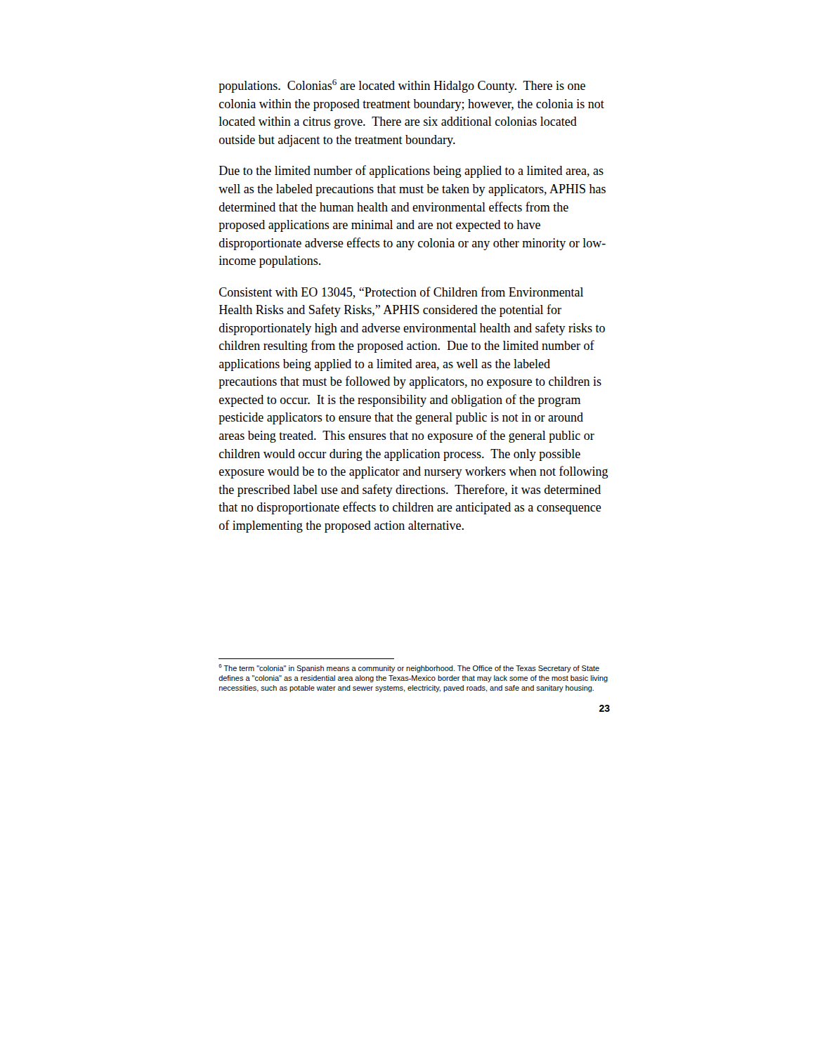populations. Colonias6 are located within Hidalgo County. There is one colonia within the proposed treatment boundary; however, the colonia is not located within a citrus grove. There are six additional colonias located outside but adjacent to the treatment boundary.
Due to the limited number of applications being applied to a limited area, as well as the labeled precautions that must be taken by applicators, APHIS has determined that the human health and environmental effects from the proposed applications are minimal and are not expected to have disproportionate adverse effects to any colonia or any other minority or low-income populations.
Consistent with EO 13045, “Protection of Children from Environmental Health Risks and Safety Risks,” APHIS considered the potential for disproportionately high and adverse environmental health and safety risks to children resulting from the proposed action. Due to the limited number of applications being applied to a limited area, as well as the labeled precautions that must be followed by applicators, no exposure to children is expected to occur. It is the responsibility and obligation of the program pesticide applicators to ensure that the general public is not in or around areas being treated. This ensures that no exposure of the general public or children would occur during the application process. The only possible exposure would be to the applicator and nursery workers when not following the prescribed label use and safety directions. Therefore, it was determined that no disproportionate effects to children are anticipated as a consequence of implementing the proposed action alternative.
6 The term "colonia" in Spanish means a community or neighborhood. The Office of the Texas Secretary of State defines a "colonia" as a residential area along the Texas-Mexico border that may lack some of the most basic living necessities, such as potable water and sewer systems, electricity, paved roads, and safe and sanitary housing.
23